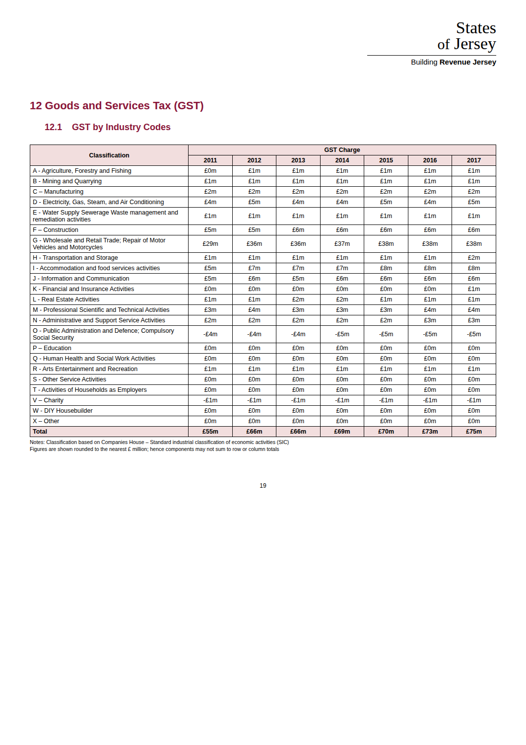States
of Jersey
Building Revenue Jersey
12 Goods and Services Tax (GST)
12.1 GST by Industry Codes
| Classification | GST Charge |
| --- | --- |
| 2011 | 2012 | 2013 | 2014 | 2015 | 2016 | 2017 |
| A - Agriculture, Forestry and Fishing | £0m | £1m | £1m | £1m | £1m | £1m | £1m |
| B - Mining and Quarrying | £1m | £1m | £1m | £1m | £1m | £1m | £1m |
| C – Manufacturing | £2m | £2m | £2m | £2m | £2m | £2m | £2m |
| D - Electricity, Gas, Steam, and Air Conditioning | £4m | £5m | £4m | £4m | £5m | £4m | £5m |
| E - Water Supply Sewerage Waste management and remediation activities | £1m | £1m | £1m | £1m | £1m | £1m | £1m |
| F – Construction | £5m | £5m | £6m | £6m | £6m | £6m | £6m |
| G - Wholesale and Retail Trade; Repair of Motor Vehicles and Motorcycles | £29m | £36m | £36m | £37m | £38m | £38m | £38m |
| H - Transportation and Storage | £1m | £1m | £1m | £1m | £1m | £1m | £2m |
| I - Accommodation and food services activities | £5m | £7m | £7m | £7m | £8m | £8m | £8m |
| J - Information and Communication | £5m | £6m | £5m | £6m | £6m | £6m | £6m |
| K - Financial and Insurance Activities | £0m | £0m | £0m | £0m | £0m | £0m | £1m |
| L - Real Estate Activities | £1m | £1m | £2m | £2m | £1m | £1m | £1m |
| M - Professional Scientific and Technical Activities | £3m | £4m | £3m | £3m | £3m | £4m | £4m |
| N - Administrative and Support Service Activities | £2m | £2m | £2m | £2m | £2m | £3m | £3m |
| O - Public Administration and Defence; Compulsory Social Security | -£4m | -£4m | -£4m | -£5m | -£5m | -£5m | -£5m |
| P – Education | £0m | £0m | £0m | £0m | £0m | £0m | £0m |
| Q - Human Health and Social Work Activities | £0m | £0m | £0m | £0m | £0m | £0m | £0m |
| R - Arts Entertainment and Recreation | £1m | £1m | £1m | £1m | £1m | £1m | £1m |
| S - Other Service Activities | £0m | £0m | £0m | £0m | £0m | £0m | £0m |
| T - Activities of Households as Employers | £0m | £0m | £0m | £0m | £0m | £0m | £0m |
| V – Charity | -£1m | -£1m | -£1m | -£1m | -£1m | -£1m | -£1m |
| W - DIY Housebuilder | £0m | £0m | £0m | £0m | £0m | £0m | £0m |
| X – Other | £0m | £0m | £0m | £0m | £0m | £0m | £0m |
| Total | £55m | £66m | £66m | £69m | £70m | £73m | £75m |
Notes: Classification based on Companies House – Standard industrial classification of economic activities (SIC)
Figures are shown rounded to the nearest £ million; hence components may not sum to row or column totals
19